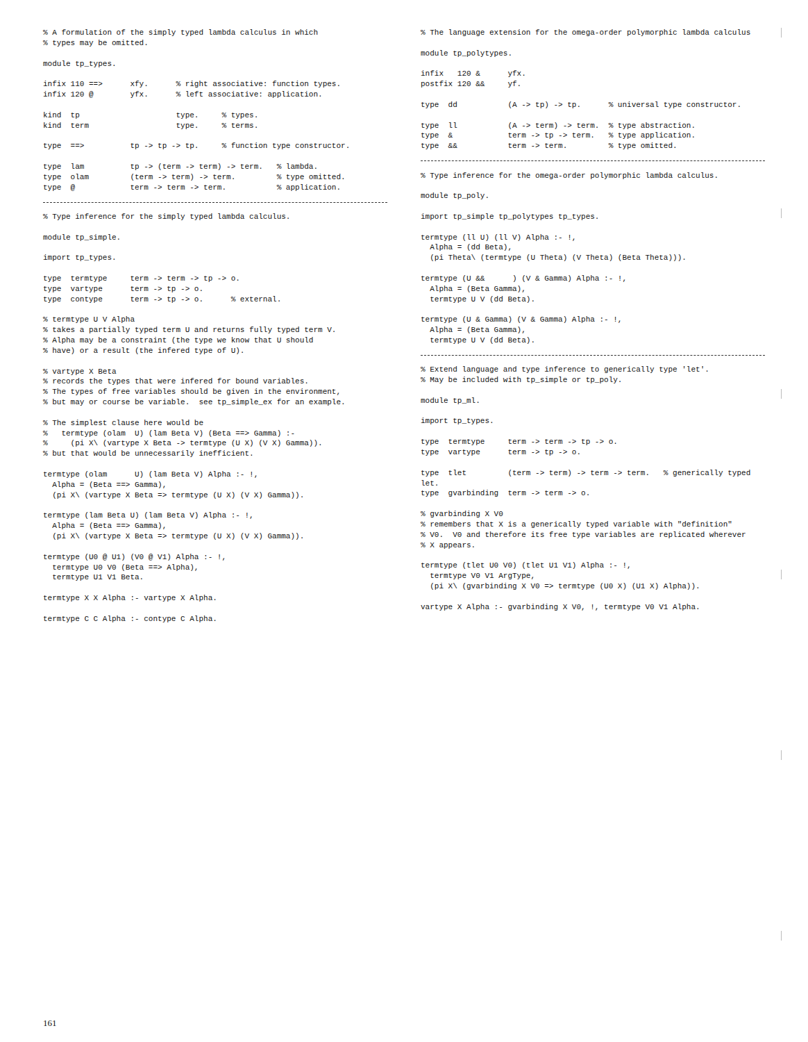% A formulation of the simply typed lambda calculus in which
% types may be omitted.

module tp_types.

infix 110 ==>      xfy.      % right associative: function types.
infix 120 @        yfx.      % left associative: application.

kind  tp                     type.     % types.
kind  term                   type.     % terms.

type  ==>          tp -> tp -> tp.     % function type constructor.

type  lam          tp -> (term -> term) -> term.   % lambda.
type  olam         (term -> term) -> term.         % type omitted.
type  @            term -> term -> term.           % application.
% Type inference for the simply typed lambda calculus.

module tp_simple.

import tp_types.

type  termtype     term -> term -> tp -> o.
type  vartype      term -> tp -> o.
type  contype      term -> tp -> o.      % external.

% termtype U V Alpha
% takes a partially typed term U and returns fully typed term V.
% Alpha may be a constraint (the type we know that U should
% have) or a result (the infered type of U).

% vartype X Beta
% records the types that were infered for bound variables.
% The types of free variables should be given in the environment,
% but may or course be variable.  see tp_simple_ex for an example.

% The simplest clause here would be
%   termtype (olam  U) (lam Beta V) (Beta ==> Gamma) :-
%     (pi X\ (vartype X Beta -> termtype (U X) (V X) Gamma)).
% but that would be unnecessarily inefficient.

termtype (olam      U) (lam Beta V) Alpha :- !,
  Alpha = (Beta ==> Gamma),
  (pi X\ (vartype X Beta => termtype (U X) (V X) Gamma)).

termtype (lam Beta U) (lam Beta V) Alpha :- !,
  Alpha = (Beta ==> Gamma),
  (pi X\ (vartype X Beta => termtype (U X) (V X) Gamma)).

termtype (U0 @ U1) (V0 @ V1) Alpha :- !,
  termtype U0 V0 (Beta ==> Alpha),
  termtype U1 V1 Beta.

termtype X X Alpha :- vartype X Alpha.

termtype C C Alpha :- contype C Alpha.
% The language extension for the omega-order polymorphic lambda calculus

module tp_polytypes.

infix   120 &      yfx.
postfix 120 &&     yf.

type  dd           (A -> tp) -> tp.      % universal type constructor.

type  ll           (A -> term) -> term.  % type abstraction.
type  &            term -> tp -> term.   % type application.
type  &&           term -> term.         % type omitted.
% Type inference for the omega-order polymorphic lambda calculus.

module tp_poly.

import tp_simple tp_polytypes tp_types.

termtype (ll U) (ll V) Alpha :- !,
  Alpha = (dd Beta),
  (pi Theta\ (termtype (U Theta) (V Theta) (Beta Theta))).

termtype (U &&      ) (V & Gamma) Alpha :- !,
  Alpha = (Beta Gamma),
  termtype U V (dd Beta).

termtype (U & Gamma) (V & Gamma) Alpha :- !,
  Alpha = (Beta Gamma),
  termtype U V (dd Beta).
% Extend language and type inference to generically type 'let'.
% May be included with tp_simple or tp_poly.

module tp_ml.

import tp_types.

type  termtype     term -> term -> tp -> o.
type  vartype      term -> tp -> o.

type  tlet         (term -> term) -> term -> term.   % generically typed let.
type  gvarbinding  term -> term -> o.

% gvarbinding X V0
% remembers that X is a generically typed variable with "definition"
% V0.  V0 and therefore its free type variables are replicated wherever
% X appears.

termtype (tlet U0 V0) (tlet U1 V1) Alpha :- !,
  termtype V0 V1 ArgType,
  (pi X\ (gvarbinding X V0 => termtype (U0 X) (U1 X) Alpha)).

vartype X Alpha :- gvarbinding X V0, !, termtype V0 V1 Alpha.
161